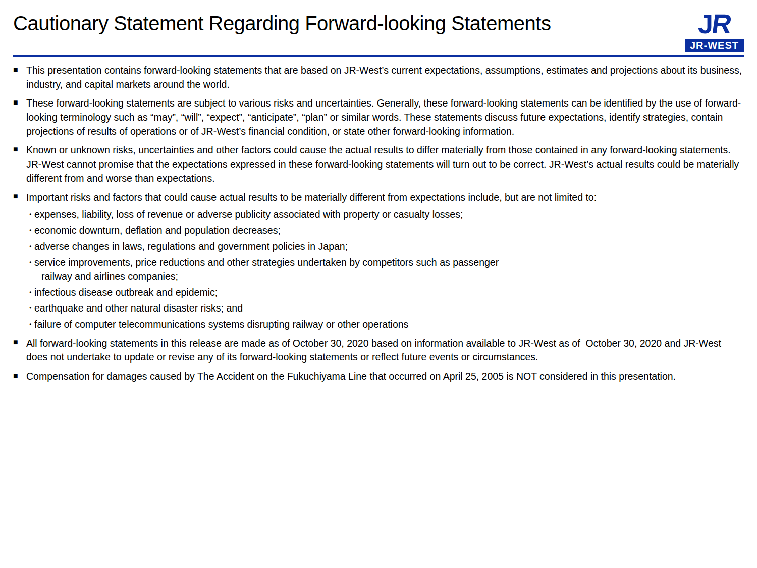Cautionary Statement Regarding Forward-looking Statements
JR
JR-WEST
This presentation contains forward-looking statements that are based on JR-West’s current expectations, assumptions, estimates and projections about its business, industry, and capital markets around the world.
These forward-looking statements are subject to various risks and uncertainties. Generally, these forward-looking statements can be identified by the use of forward-looking terminology such as “may”, “will”, “expect”, “anticipate”, “plan” or similar words. These statements discuss future expectations, identify strategies, contain projections of results of operations or of JR-West’s financial condition, or state other forward-looking information.
Known or unknown risks, uncertainties and other factors could cause the actual results to differ materially from those contained in any forward-looking statements. JR-West cannot promise that the expectations expressed in these forward-looking statements will turn out to be correct. JR-West’s actual results could be materially different from and worse than expectations.
Important risks and factors that could cause actual results to be materially different from expectations include, but are not limited to:
expenses, liability, loss of revenue or adverse publicity associated with property or casualty losses;
economic downturn, deflation and population decreases;
adverse changes in laws, regulations and government policies in Japan;
service improvements, price reductions and other strategies undertaken by competitors such as passengerrailway and airlines companies;
infectious disease outbreak and epidemic;
earthquake and other natural disaster risks; and
failure of computer telecommunications systems disrupting railway or other operations
All forward-looking statements in this release are made as of October 30, 2020 based on information available to JR-West as of October 30, 2020 and JR-West does not undertake to update or revise any of its forward-looking statements or reflect future events or circumstances.
Compensation for damages caused by The Accident on the Fukuchiyama Line that occurred on April 25, 2005 is NOT considered in this presentation.